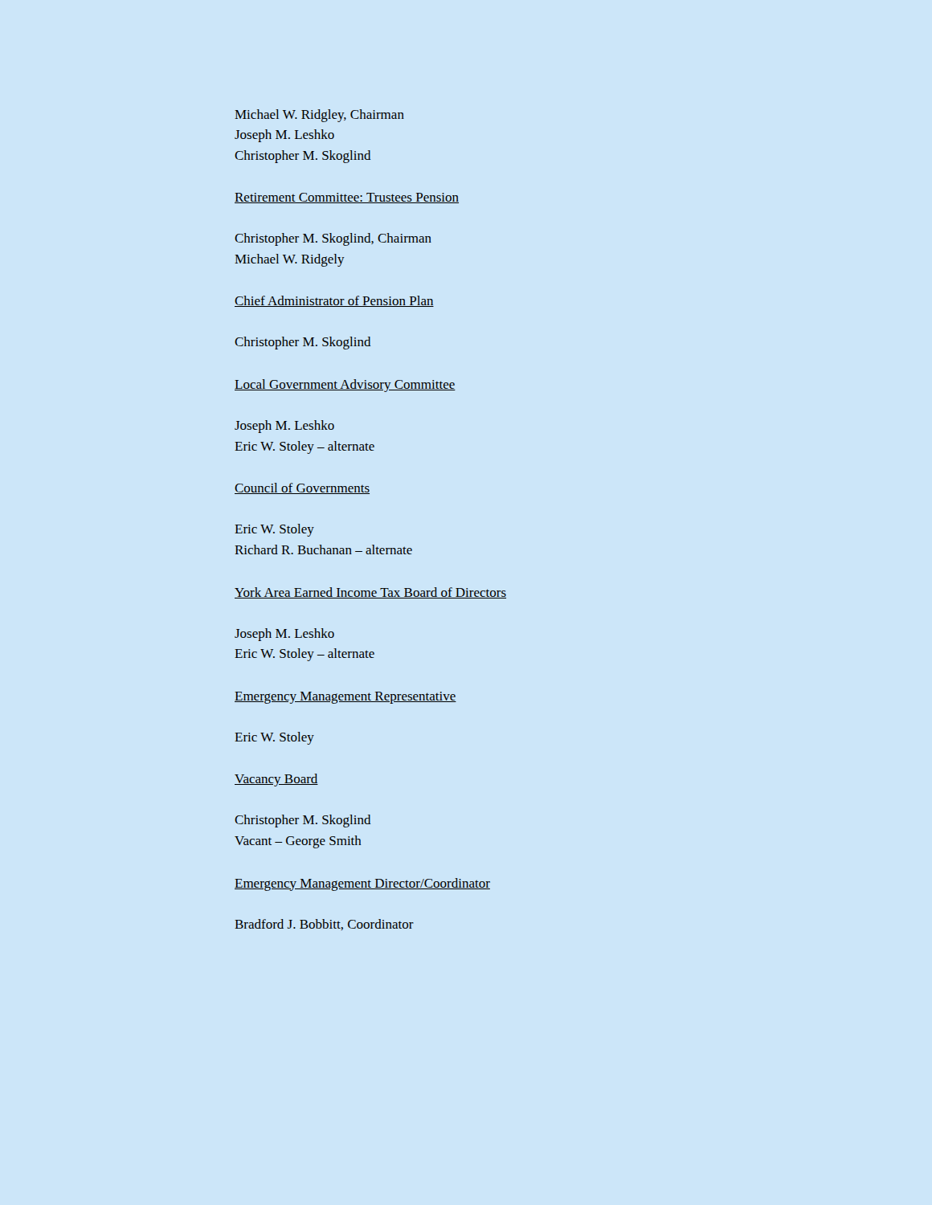Michael W. Ridgley, Chairman
Joseph M. Leshko
Christopher M. Skoglind
Retirement Committee: Trustees Pension
Christopher M. Skoglind, Chairman
Michael W. Ridgely
Chief Administrator of Pension Plan
Christopher M. Skoglind
Local Government Advisory Committee
Joseph M. Leshko
Eric W. Stoley – alternate
Council of Governments
Eric W. Stoley
Richard R. Buchanan – alternate
York Area Earned Income Tax Board of Directors
Joseph M. Leshko
Eric W. Stoley – alternate
Emergency Management Representative
Eric W. Stoley
Vacancy Board
Christopher M. Skoglind
Vacant – George Smith
Emergency Management Director/Coordinator
Bradford J. Bobbitt, Coordinator